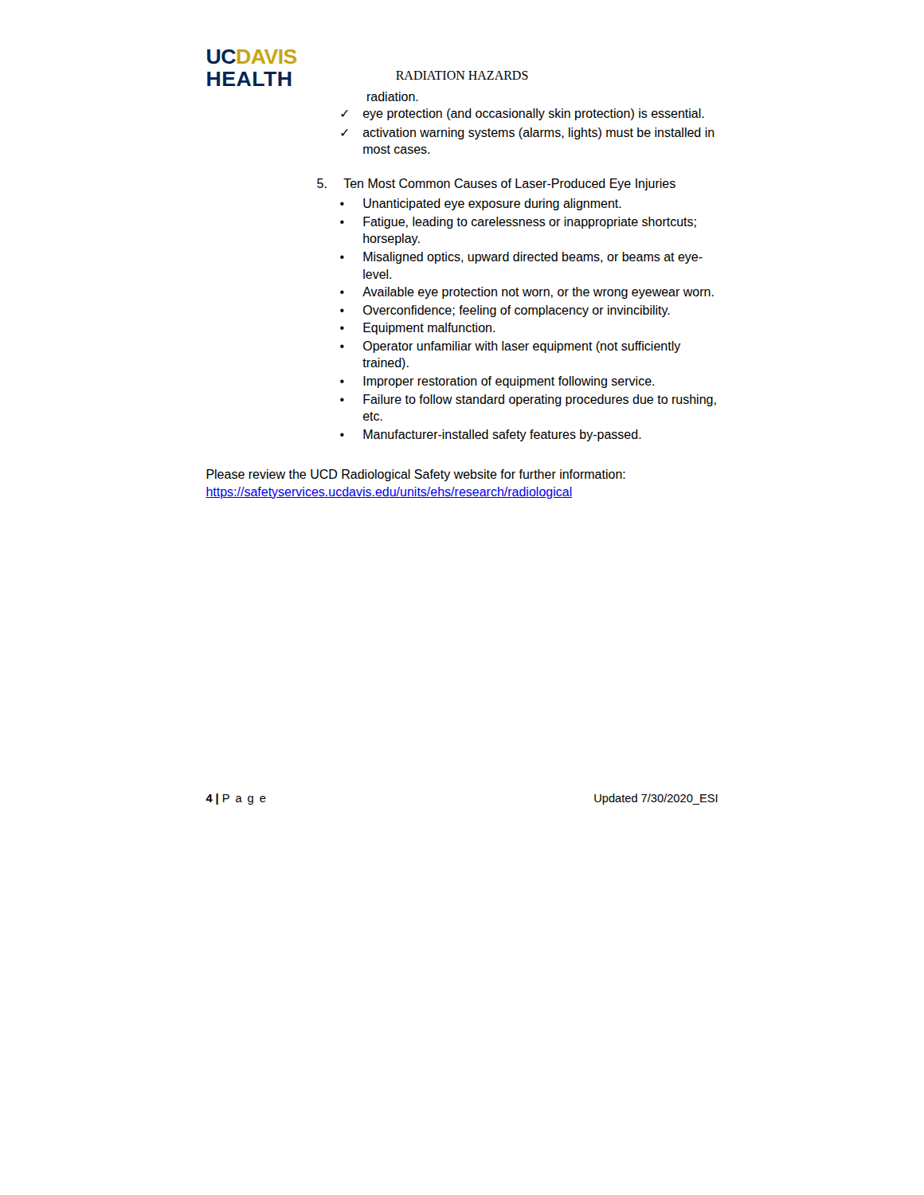UC DAVIS HEALTH
RADIATION HAZARDS
radiation.
eye protection (and occasionally skin protection) is essential.
activation warning systems (alarms, lights) must be installed in most cases.
5. Ten Most Common Causes of Laser-Produced Eye Injuries
Unanticipated eye exposure during alignment.
Fatigue, leading to carelessness or inappropriate shortcuts; horseplay.
Misaligned optics, upward directed beams, or beams at eye-level.
Available eye protection not worn, or the wrong eyewear worn.
Overconfidence; feeling of complacency or invincibility.
Equipment malfunction.
Operator unfamiliar with laser equipment (not sufficiently trained).
Improper restoration of equipment following service.
Failure to follow standard operating procedures due to rushing, etc.
Manufacturer-installed safety features by-passed.
Please review the UCD Radiological Safety website for further information:
https://safetyservices.ucdavis.edu/units/ehs/research/radiological
4 | P a g e
Updated 7/30/2020_ESI